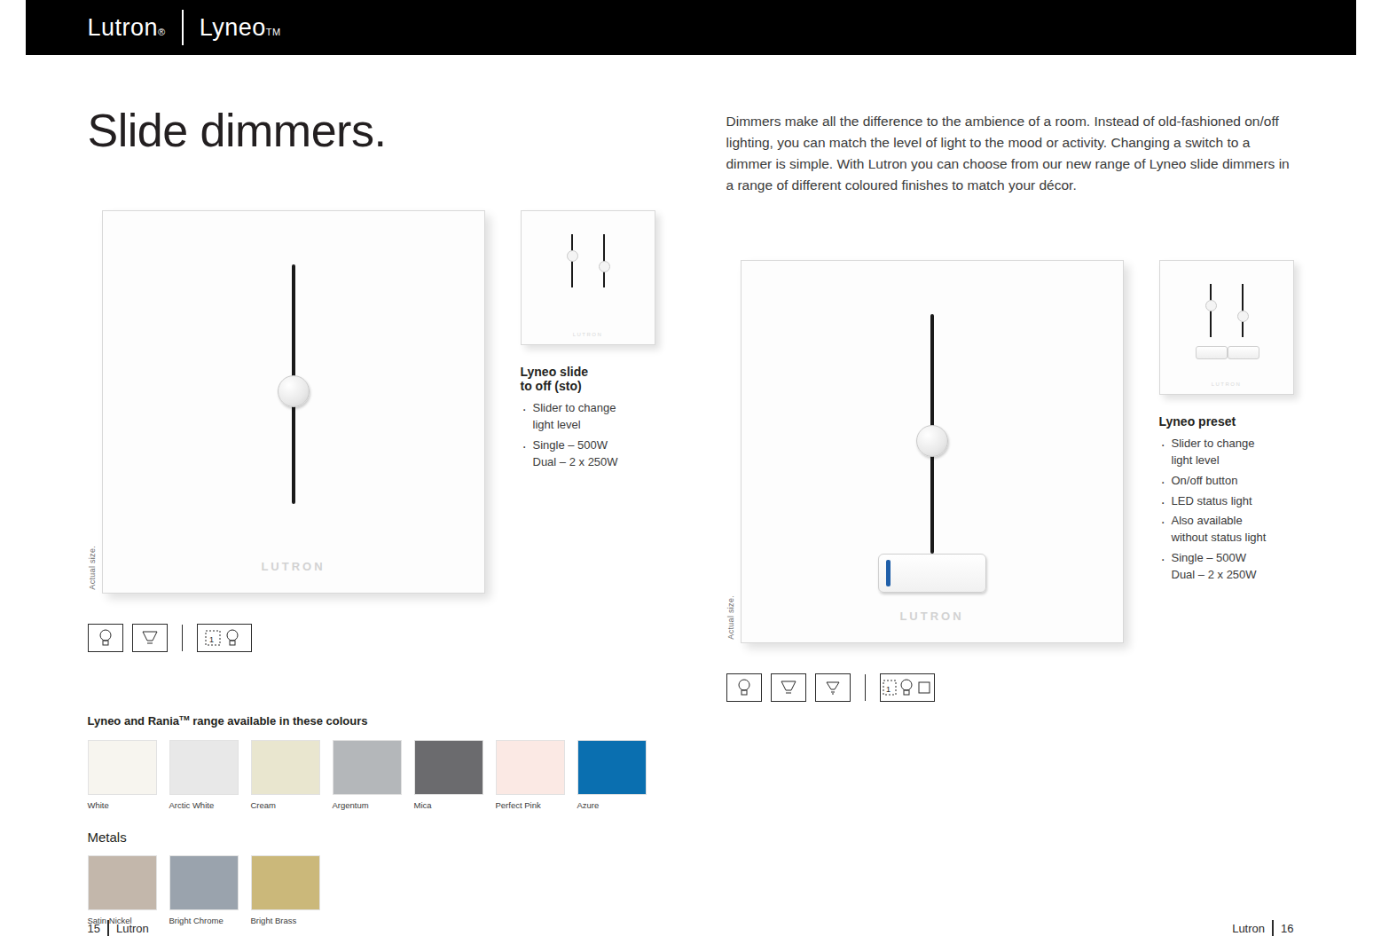Lutron® LyneoTM
Slide dimmers.
Actual size.
LUTRON
LUTRON
Lyneo slide
to off (sto)
Slider to changelight level
Single – 500WDual – 2 x 250W
1
Lyneo and RaniaTM range available in these colours
White
Arctic White
Cream
Argentum
Mica
Perfect Pink
Azure
Metals
Satin Nickel
Bright Chrome
Bright Brass
15 Lutron
Dimmers make all the difference to the ambience of a room. Instead of old-fashioned on/off lighting, you can match the level of light to the mood or activity. Changing a switch to a dimmer is simple. With Lutron you can choose from our new range of Lyneo slide dimmers in a range of different coloured finishes to match your décor.
Actual size.
LUTRON
LUTRON
Lyneo preset
Slider to changelight level
On/off button
LED status light
Also availablewithout status light
Single – 500WDual – 2 x 250W
1
Lutron 16